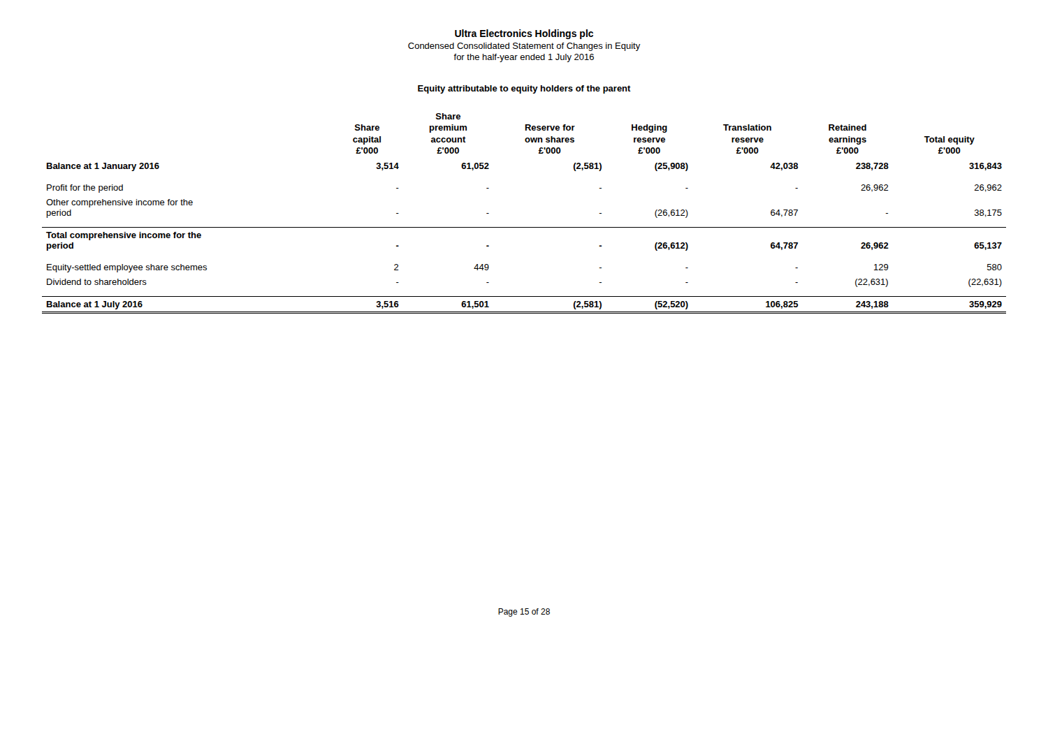Ultra Electronics Holdings plc
Condensed Consolidated Statement of Changes in Equity
for the half-year ended 1 July 2016
Equity attributable to equity holders of the parent
| | Share capital £'000 | Share premium account £'000 | Reserve for own shares £'000 | Hedging reserve £'000 | Translation reserve £'000 | Retained earnings £'000 | Total equity £'000 |
| --- | --- | --- | --- | --- | --- | --- | --- |
| Balance at 1 January 2016 | 3,514 | 61,052 | (2,581) | (25,908) | 42,038 | 238,728 | 316,843 |
| Profit for the period | - | - | - | - | - | 26,962 | 26,962 |
| Other comprehensive income for the period | - | - | - | (26,612) | 64,787 | - | 38,175 |
| Total comprehensive income for the period | - | - | - | (26,612) | 64,787 | 26,962 | 65,137 |
| Equity-settled employee share schemes | 2 | 449 | - | - | - | 129 | 580 |
| Dividend to shareholders | - | - | - | - | - | (22,631) | (22,631) |
| Balance at 1 July 2016 | 3,516 | 61,501 | (2,581) | (52,520) | 106,825 | 243,188 | 359,929 |
Page 15 of 28